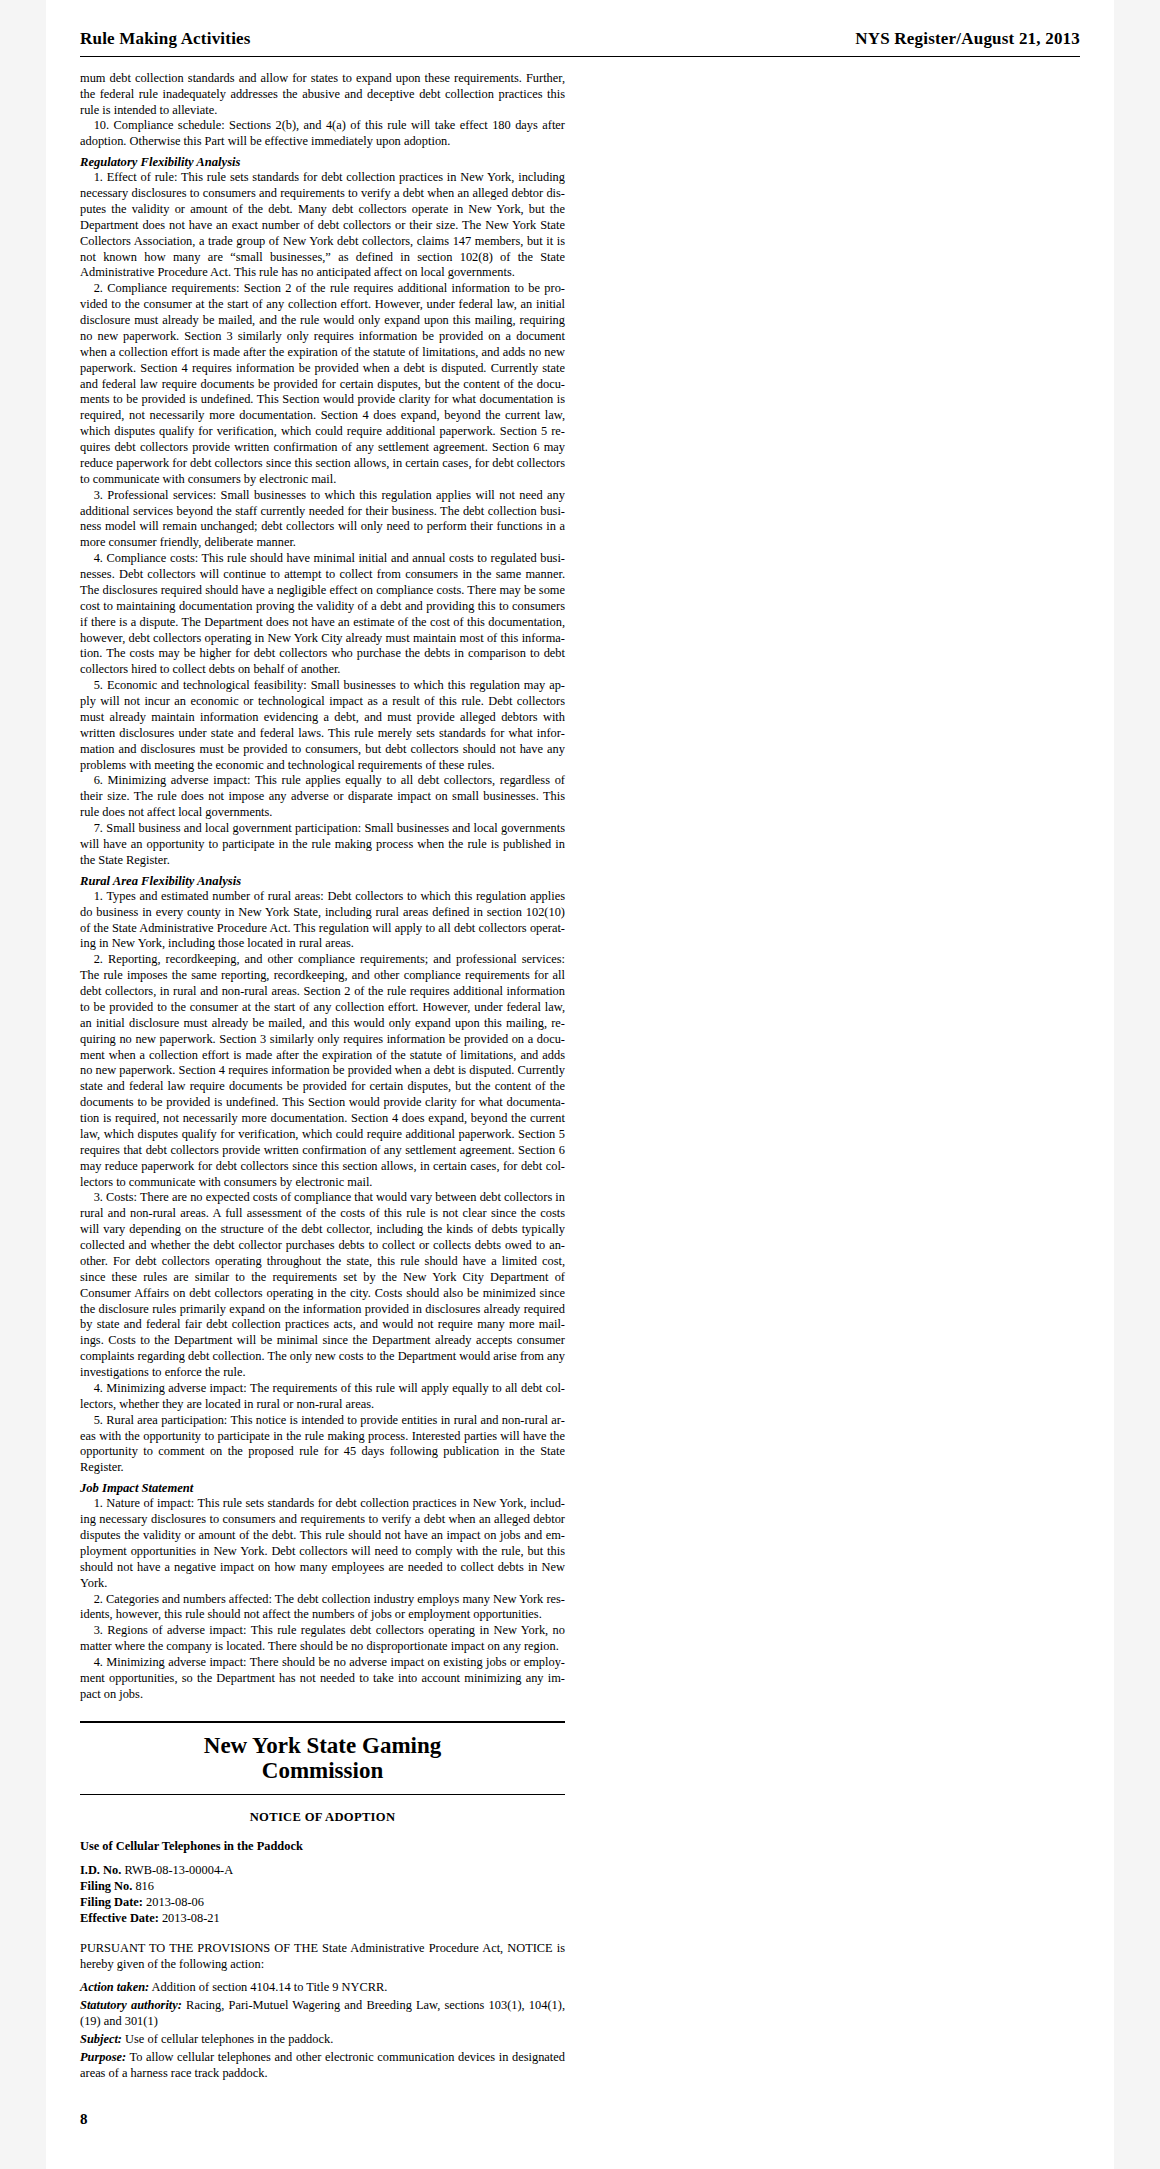Rule Making Activities
NYS Register/August 21, 2013
mum debt collection standards and allow for states to expand upon these requirements. Further, the federal rule inadequately addresses the abusive and deceptive debt collection practices this rule is intended to alleviate.
10. Compliance schedule: Sections 2(b), and 4(a) of this rule will take effect 180 days after adoption. Otherwise this Part will be effective immediately upon adoption.
Regulatory Flexibility Analysis
1. Effect of rule: This rule sets standards for debt collection practices in New York, including necessary disclosures to consumers and requirements to verify a debt when an alleged debtor disputes the validity or amount of the debt. Many debt collectors operate in New York, but the Department does not have an exact number of debt collectors or their size. The New York State Collectors Association, a trade group of New York debt collectors, claims 147 members, but it is not known how many are “small businesses,” as defined in section 102(8) of the State Administrative Procedure Act. This rule has no anticipated affect on local governments.
2. Compliance requirements: Section 2 of the rule requires additional information to be provided to the consumer at the start of any collection effort. However, under federal law, an initial disclosure must already be mailed, and the rule would only expand upon this mailing, requiring no new paperwork. Section 3 similarly only requires information be provided on a document when a collection effort is made after the expiration of the statute of limitations, and adds no new paperwork. Section 4 requires information be provided when a debt is disputed. Currently state and federal law require documents be provided for certain disputes, but the content of the documents to be provided is undefined. This Section would provide clarity for what documentation is required, not necessarily more documentation. Section 4 does expand, beyond the current law, which disputes qualify for verification, which could require additional paperwork. Section 5 requires debt collectors provide written confirmation of any settlement agreement. Section 6 may reduce paperwork for debt collectors since this section allows, in certain cases, for debt collectors to communicate with consumers by electronic mail.
3. Professional services: Small businesses to which this regulation applies will not need any additional services beyond the staff currently needed for their business. The debt collection business model will remain unchanged; debt collectors will only need to perform their functions in a more consumer friendly, deliberate manner.
4. Compliance costs: This rule should have minimal initial and annual costs to regulated businesses. Debt collectors will continue to attempt to collect from consumers in the same manner. The disclosures required should have a negligible effect on compliance costs. There may be some cost to maintaining documentation proving the validity of a debt and providing this to consumers if there is a dispute. The Department does not have an estimate of the cost of this documentation, however, debt collectors operating in New York City already must maintain most of this information. The costs may be higher for debt collectors who purchase the debts in comparison to debt collectors hired to collect debts on behalf of another.
5. Economic and technological feasibility: Small businesses to which this regulation may apply will not incur an economic or technological impact as a result of this rule. Debt collectors must already maintain information evidencing a debt, and must provide alleged debtors with written disclosures under state and federal laws. This rule merely sets standards for what information and disclosures must be provided to consumers, but debt collectors should not have any problems with meeting the economic and technological requirements of these rules.
6. Minimizing adverse impact: This rule applies equally to all debt collectors, regardless of their size. The rule does not impose any adverse or disparate impact on small businesses. This rule does not affect local governments.
7. Small business and local government participation: Small businesses and local governments will have an opportunity to participate in the rule making process when the rule is published in the State Register.
Rural Area Flexibility Analysis
1. Types and estimated number of rural areas: Debt collectors to which this regulation applies do business in every county in New York State, including rural areas defined in section 102(10) of the State Administrative Procedure Act. This regulation will apply to all debt collectors operating in New York, including those located in rural areas.
2. Reporting, recordkeeping, and other compliance requirements; and professional services: The rule imposes the same reporting, recordkeeping, and other compliance requirements for all debt collectors, in rural and non-rural areas. Section 2 of the rule requires additional information to be provided to the consumer at the start of any collection effort. However, under federal law, an initial disclosure must already be mailed, and this would only expand upon this mailing, requiring no new paperwork. Section 3 similarly only requires information be provided on a document when a collection effort is made after the expiration of the statute of limitations, and adds no new paperwork. Section 4 requires information be provided when a debt is disputed. Currently state and federal law require documents be provided for certain disputes, but the content of the documents to be provided is undefined. This Section would provide clarity for what documentation is required, not necessarily more documentation. Section 4 does expand, beyond the current law, which disputes qualify for verification, which could require additional paperwork. Section 5 requires that debt collectors provide written confirmation of any settlement agreement. Section 6 may reduce paperwork for debt collectors since this section allows, in certain cases, for debt collectors to communicate with consumers by electronic mail.
3. Costs: There are no expected costs of compliance that would vary between debt collectors in rural and non-rural areas. A full assessment of the costs of this rule is not clear since the costs will vary depending on the structure of the debt collector, including the kinds of debts typically collected and whether the debt collector purchases debts to collect or collects debts owed to another. For debt collectors operating throughout the state, this rule should have a limited cost, since these rules are similar to the requirements set by the New York City Department of Consumer Affairs on debt collectors operating in the city. Costs should also be minimized since the disclosure rules primarily expand on the information provided in disclosures already required by state and federal fair debt collection practices acts, and would not require many more mailings. Costs to the Department will be minimal since the Department already accepts consumer complaints regarding debt collection. The only new costs to the Department would arise from any investigations to enforce the rule.
4. Minimizing adverse impact: The requirements of this rule will apply equally to all debt collectors, whether they are located in rural or non-rural areas.
5. Rural area participation: This notice is intended to provide entities in rural and non-rural areas with the opportunity to participate in the rule making process. Interested parties will have the opportunity to comment on the proposed rule for 45 days following publication in the State Register.
Job Impact Statement
1. Nature of impact: This rule sets standards for debt collection practices in New York, including necessary disclosures to consumers and requirements to verify a debt when an alleged debtor disputes the validity or amount of the debt. This rule should not have an impact on jobs and employment opportunities in New York. Debt collectors will need to comply with the rule, but this should not have a negative impact on how many employees are needed to collect debts in New York.
2. Categories and numbers affected: The debt collection industry employs many New York residents, however, this rule should not affect the numbers of jobs or employment opportunities.
3. Regions of adverse impact: This rule regulates debt collectors operating in New York, no matter where the company is located. There should be no disproportionate impact on any region.
4. Minimizing adverse impact: There should be no adverse impact on existing jobs or employment opportunities, so the Department has not needed to take into account minimizing any impact on jobs.
New York State Gaming
Commission
NOTICE OF ADOPTION
Use of Cellular Telephones in the Paddock
I.D. No. RWB-08-13-00004-A
Filing No. 816
Filing Date: 2013-08-06
Effective Date: 2013-08-21
PURSUANT TO THE PROVISIONS OF THE State Administrative Procedure Act, NOTICE is hereby given of the following action:
Action taken: Addition of section 4104.14 to Title 9 NYCRR.
Statutory authority: Racing, Pari-Mutuel Wagering and Breeding Law, sections 103(1), 104(1), (19) and 301(1)
Subject: Use of cellular telephones in the paddock.
Purpose: To allow cellular telephones and other electronic communication devices in designated areas of a harness race track paddock.
8